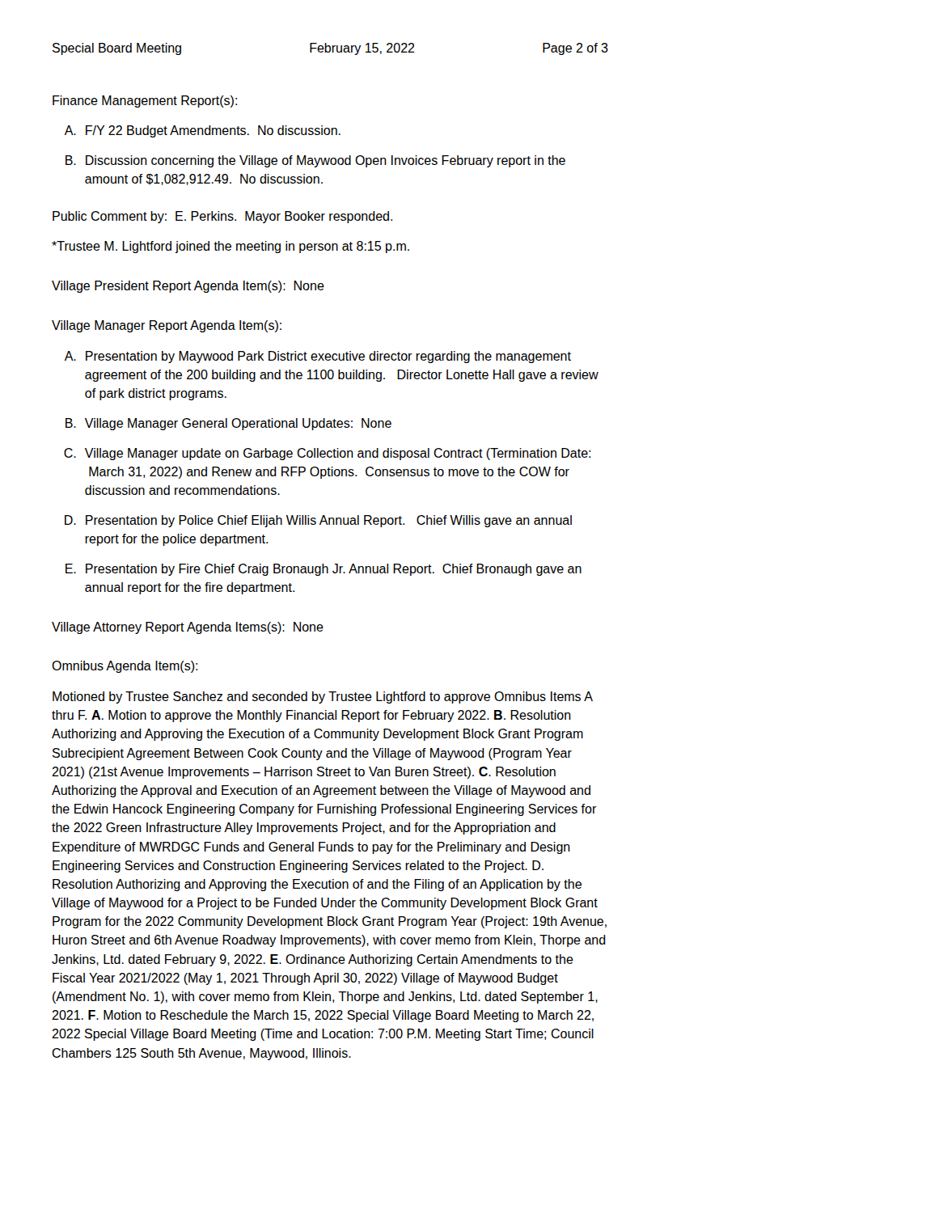Special Board Meeting February 15, 2022 Page 2 of 3
Finance Management Report(s):
F/Y 22 Budget Amendments. No discussion.
Discussion concerning the Village of Maywood Open Invoices February report in the amount of $1,082,912.49. No discussion.
Public Comment by: E. Perkins. Mayor Booker responded.
*Trustee M. Lightford joined the meeting in person at 8:15 p.m.
Village President Report Agenda Item(s): None
Village Manager Report Agenda Item(s):
Presentation by Maywood Park District executive director regarding the management agreement of the 200 building and the 1100 building. Director Lonette Hall gave a review of park district programs.
Village Manager General Operational Updates: None
Village Manager update on Garbage Collection and disposal Contract (Termination Date: March 31, 2022) and Renew and RFP Options. Consensus to move to the COW for discussion and recommendations.
Presentation by Police Chief Elijah Willis Annual Report. Chief Willis gave an annual report for the police department.
Presentation by Fire Chief Craig Bronaugh Jr. Annual Report. Chief Bronaugh gave an annual report for the fire department.
Village Attorney Report Agenda Items(s): None
Omnibus Agenda Item(s):
Motioned by Trustee Sanchez and seconded by Trustee Lightford to approve Omnibus Items A thru F. A. Motion to approve the Monthly Financial Report for February 2022. B. Resolution Authorizing and Approving the Execution of a Community Development Block Grant Program Subrecipient Agreement Between Cook County and the Village of Maywood (Program Year 2021) (21st Avenue Improvements – Harrison Street to Van Buren Street). C. Resolution Authorizing the Approval and Execution of an Agreement between the Village of Maywood and the Edwin Hancock Engineering Company for Furnishing Professional Engineering Services for the 2022 Green Infrastructure Alley Improvements Project, and for the Appropriation and Expenditure of MWRDGC Funds and General Funds to pay for the Preliminary and Design Engineering Services and Construction Engineering Services related to the Project. D. Resolution Authorizing and Approving the Execution of and the Filing of an Application by the Village of Maywood for a Project to be Funded Under the Community Development Block Grant Program for the 2022 Community Development Block Grant Program Year (Project: 19th Avenue, Huron Street and 6th Avenue Roadway Improvements), with cover memo from Klein, Thorpe and Jenkins, Ltd. dated February 9, 2022. E. Ordinance Authorizing Certain Amendments to the Fiscal Year 2021/2022 (May 1, 2021 Through April 30, 2022) Village of Maywood Budget (Amendment No. 1), with cover memo from Klein, Thorpe and Jenkins, Ltd. dated September 1, 2021. F. Motion to Reschedule the March 15, 2022 Special Village Board Meeting to March 22, 2022 Special Village Board Meeting (Time and Location: 7:00 P.M. Meeting Start Time; Council Chambers 125 South 5th Avenue, Maywood, Illinois.